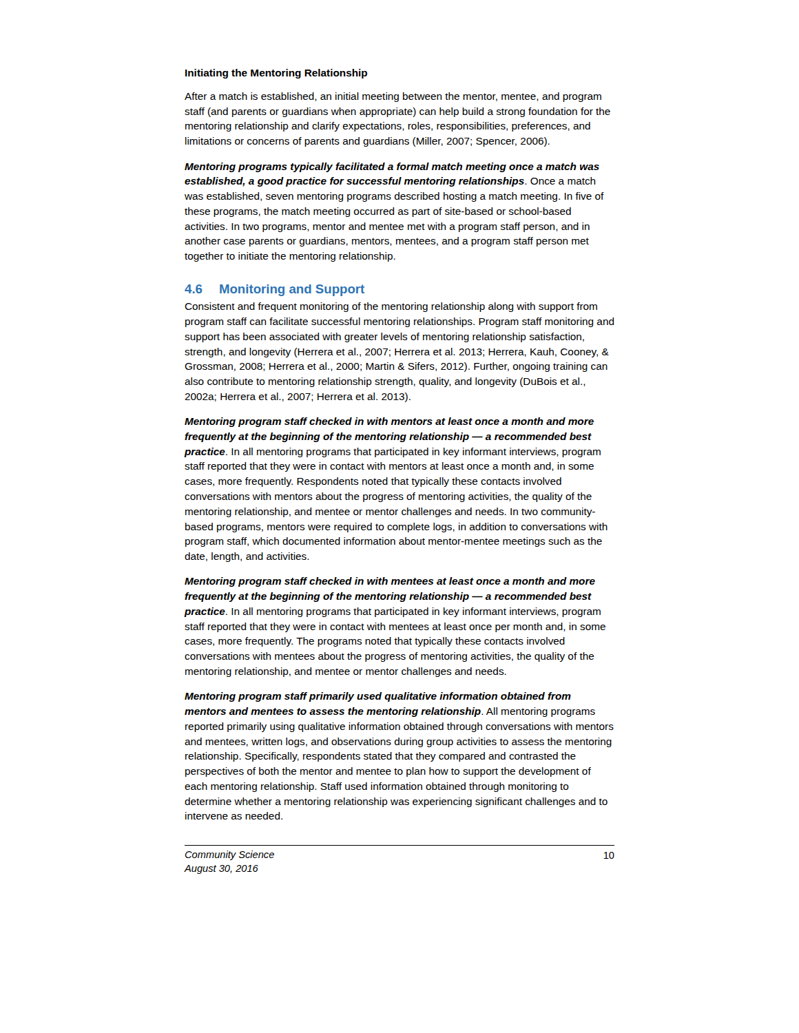Initiating the Mentoring Relationship
After a match is established, an initial meeting between the mentor, mentee, and program staff (and parents or guardians when appropriate) can help build a strong foundation for the mentoring relationship and clarify expectations, roles, responsibilities, preferences, and limitations or concerns of parents and guardians (Miller, 2007; Spencer, 2006).
Mentoring programs typically facilitated a formal match meeting once a match was established, a good practice for successful mentoring relationships. Once a match was established, seven mentoring programs described hosting a match meeting. In five of these programs, the match meeting occurred as part of site-based or school-based activities. In two programs, mentor and mentee met with a program staff person, and in another case parents or guardians, mentors, mentees, and a program staff person met together to initiate the mentoring relationship.
4.6 Monitoring and Support
Consistent and frequent monitoring of the mentoring relationship along with support from program staff can facilitate successful mentoring relationships. Program staff monitoring and support has been associated with greater levels of mentoring relationship satisfaction, strength, and longevity (Herrera et al., 2007; Herrera et al. 2013; Herrera, Kauh, Cooney, & Grossman, 2008; Herrera et al., 2000; Martin & Sifers, 2012). Further, ongoing training can also contribute to mentoring relationship strength, quality, and longevity (DuBois et al., 2002a; Herrera et al., 2007; Herrera et al. 2013).
Mentoring program staff checked in with mentors at least once a month and more frequently at the beginning of the mentoring relationship — a recommended best practice. In all mentoring programs that participated in key informant interviews, program staff reported that they were in contact with mentors at least once a month and, in some cases, more frequently. Respondents noted that typically these contacts involved conversations with mentors about the progress of mentoring activities, the quality of the mentoring relationship, and mentee or mentor challenges and needs. In two community-based programs, mentors were required to complete logs, in addition to conversations with program staff, which documented information about mentor-mentee meetings such as the date, length, and activities.
Mentoring program staff checked in with mentees at least once a month and more frequently at the beginning of the mentoring relationship — a recommended best practice. In all mentoring programs that participated in key informant interviews, program staff reported that they were in contact with mentees at least once per month and, in some cases, more frequently. The programs noted that typically these contacts involved conversations with mentees about the progress of mentoring activities, the quality of the mentoring relationship, and mentee or mentor challenges and needs.
Mentoring program staff primarily used qualitative information obtained from mentors and mentees to assess the mentoring relationship. All mentoring programs reported primarily using qualitative information obtained through conversations with mentors and mentees, written logs, and observations during group activities to assess the mentoring relationship. Specifically, respondents stated that they compared and contrasted the perspectives of both the mentor and mentee to plan how to support the development of each mentoring relationship. Staff used information obtained through monitoring to determine whether a mentoring relationship was experiencing significant challenges and to intervene as needed.
Community Science
August 30, 2016
10